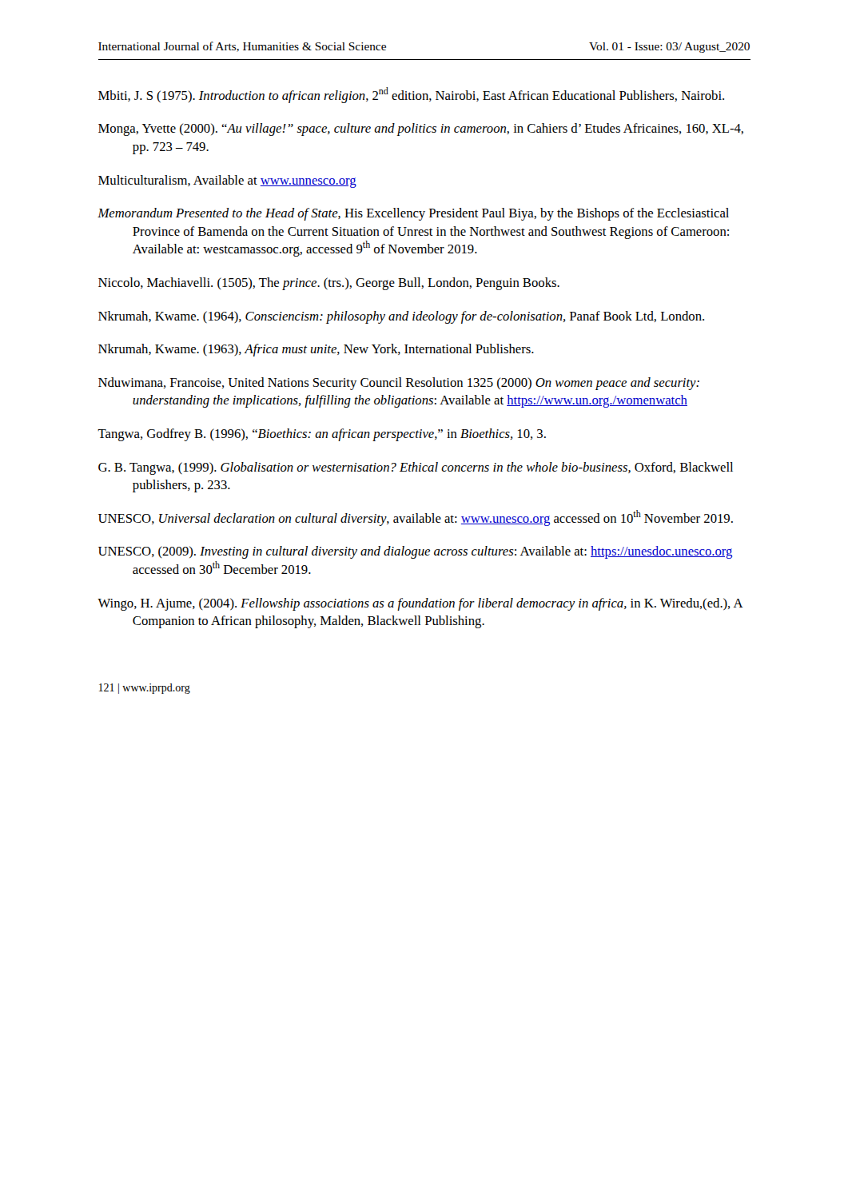International Journal of Arts, Humanities & Social Science Vol. 01 - Issue: 03/ August_2020
Mbiti, J. S (1975). Introduction to african religion, 2nd edition, Nairobi, East African Educational Publishers, Nairobi.
Monga, Yvette (2000). “Au village!” space, culture and politics in cameroon, in Cahiers d’ Etudes Africaines, 160, XL-4, pp. 723 – 749.
Multiculturalism, Available at www.unnesco.org
Memorandum Presented to the Head of State, His Excellency President Paul Biya, by the Bishops of the Ecclesiastical Province of Bamenda on the Current Situation of Unrest in the Northwest and Southwest Regions of Cameroon: Available at: westcamassoc.org, accessed 9th of November 2019.
Niccolo, Machiavelli. (1505), The prince. (trs.), George Bull, London, Penguin Books.
Nkrumah, Kwame. (1964), Consciencism: philosophy and ideology for de-colonisation, Panaf Book Ltd, London.
Nkrumah, Kwame. (1963), Africa must unite, New York, International Publishers.
Nduwimana, Francoise, United Nations Security Council Resolution 1325 (2000) On women peace and security: understanding the implications, fulfilling the obligations: Available at https://www.un.org./womenwatch
Tangwa, Godfrey B. (1996), “Bioethics: an african perspective,” in Bioethics, 10, 3.
G. B. Tangwa, (1999). Globalisation or westernisation? Ethical concerns in the whole bio-business, Oxford, Blackwell publishers, p. 233.
UNESCO, Universal declaration on cultural diversity, available at: www.unesco.org accessed on 10th November 2019.
UNESCO, (2009). Investing in cultural diversity and dialogue across cultures: Available at: https://unesdoc.unesco.org accessed on 30th December 2019.
Wingo, H. Ajume, (2004). Fellowship associations as a foundation for liberal democracy in africa, in K. Wiredu,(ed.), A Companion to African philosophy, Malden, Blackwell Publishing.
121 | www.iprpd.org